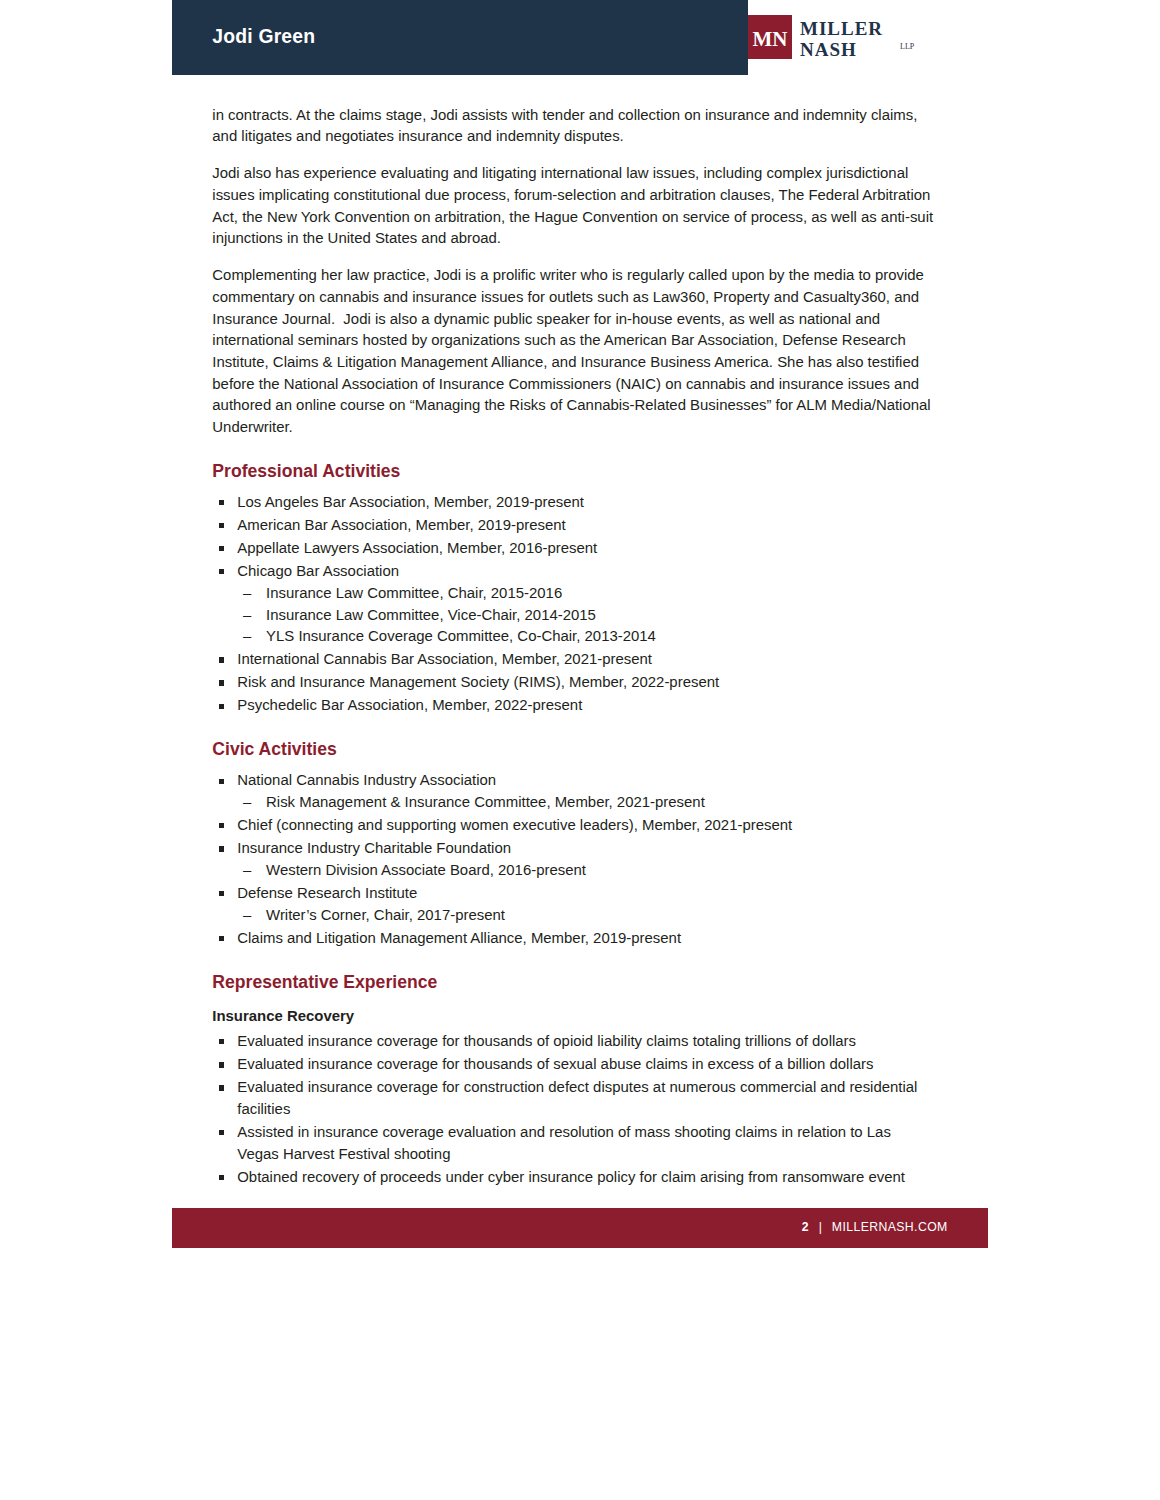Jodi Green
MN MILLER NASH LLP
in contracts. At the claims stage, Jodi assists with tender and collection on insurance and indemnity claims, and litigates and negotiates insurance and indemnity disputes.
Jodi also has experience evaluating and litigating international law issues, including complex jurisdictional issues implicating constitutional due process, forum-selection and arbitration clauses, The Federal Arbitration Act, the New York Convention on arbitration, the Hague Convention on service of process, as well as anti-suit injunctions in the United States and abroad.
Complementing her law practice, Jodi is a prolific writer who is regularly called upon by the media to provide commentary on cannabis and insurance issues for outlets such as Law360, Property and Casualty360, and Insurance Journal. Jodi is also a dynamic public speaker for in-house events, as well as national and international seminars hosted by organizations such as the American Bar Association, Defense Research Institute, Claims & Litigation Management Alliance, and Insurance Business America. She has also testified before the National Association of Insurance Commissioners (NAIC) on cannabis and insurance issues and authored an online course on “Managing the Risks of Cannabis-Related Businesses” for ALM Media/National Underwriter.
Professional Activities
Los Angeles Bar Association, Member, 2019-present
American Bar Association, Member, 2019-present
Appellate Lawyers Association, Member, 2016-present
Chicago Bar Association
Insurance Law Committee, Chair, 2015-2016
Insurance Law Committee, Vice-Chair, 2014-2015
YLS Insurance Coverage Committee, Co-Chair, 2013-2014
International Cannabis Bar Association, Member, 2021-present
Risk and Insurance Management Society (RIMS), Member, 2022-present
Psychedelic Bar Association, Member, 2022-present
Civic Activities
National Cannabis Industry Association
Risk Management & Insurance Committee, Member, 2021-present
Chief (connecting and supporting women executive leaders), Member, 2021-present
Insurance Industry Charitable Foundation
Western Division Associate Board, 2016-present
Defense Research Institute
Writer’s Corner, Chair, 2017-present
Claims and Litigation Management Alliance, Member, 2019-present
Representative Experience
Insurance Recovery
Evaluated insurance coverage for thousands of opioid liability claims totaling trillions of dollars
Evaluated insurance coverage for thousands of sexual abuse claims in excess of a billion dollars
Evaluated insurance coverage for construction defect disputes at numerous commercial and residential facilities
Assisted in insurance coverage evaluation and resolution of mass shooting claims in relation to Las Vegas Harvest Festival shooting
Obtained recovery of proceeds under cyber insurance policy for claim arising from ransomware event
2|MILLERNASH.COM